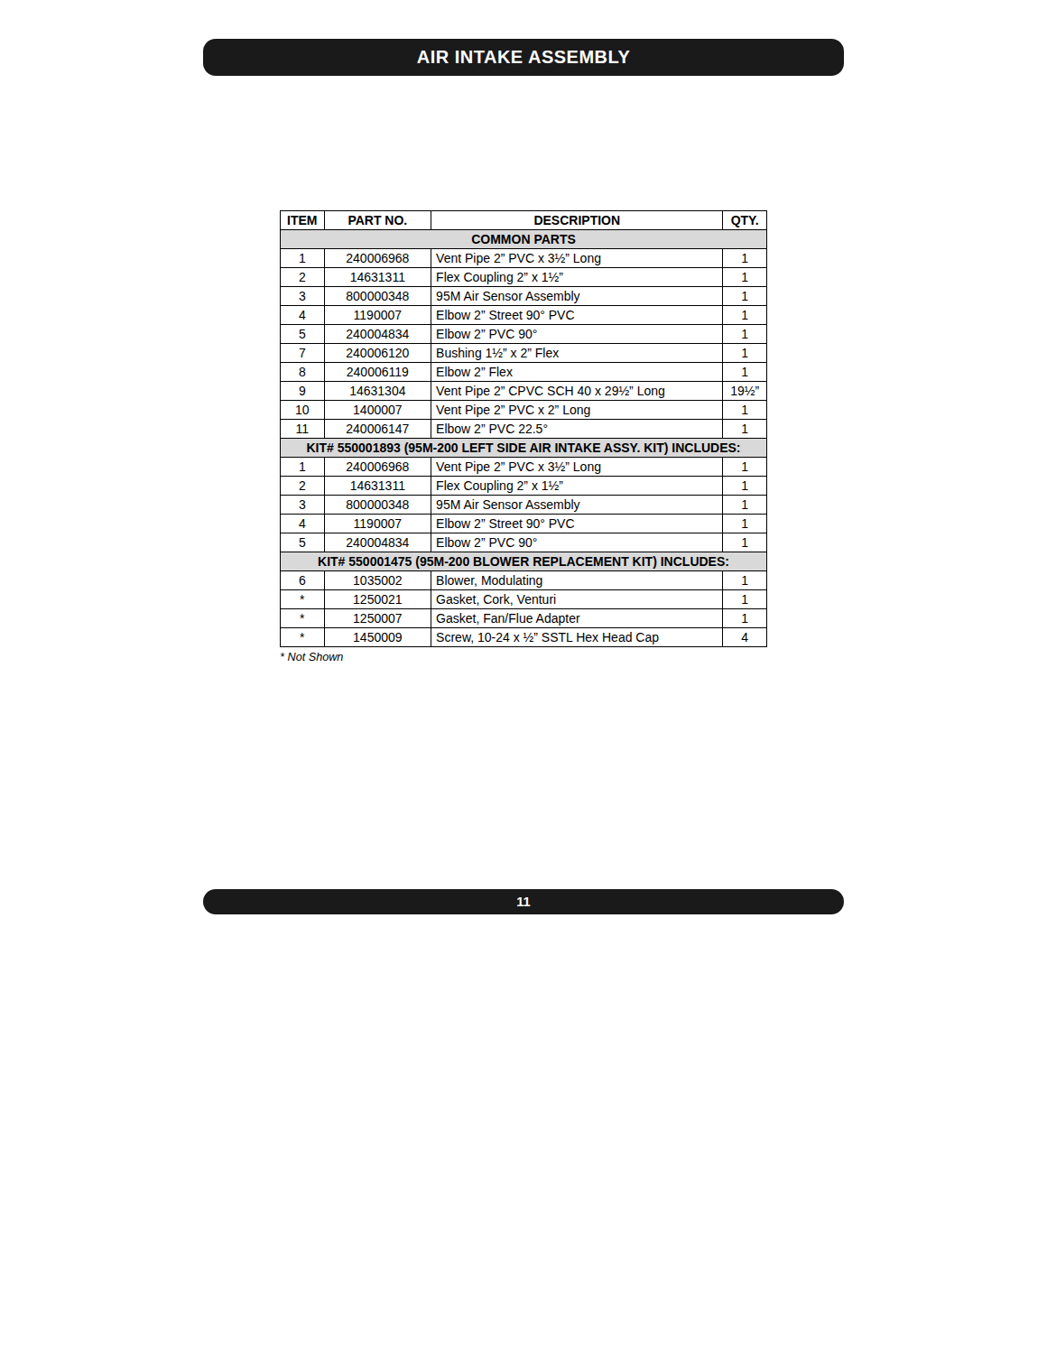AIR INTAKE ASSEMBLY
| ITEM | PART NO. | DESCRIPTION | QTY. |
| --- | --- | --- | --- |
| COMMON PARTS |
| 1 | 240006968 | Vent Pipe 2” PVC x 3½” Long | 1 |
| 2 | 14631311 | Flex Coupling 2” x 1½” | 1 |
| 3 | 800000348 | 95M Air Sensor Assembly | 1 |
| 4 | 1190007 | Elbow 2” Street 90° PVC | 1 |
| 5 | 240004834 | Elbow 2” PVC 90° | 1 |
| 7 | 240006120 | Bushing 1½” x 2” Flex | 1 |
| 8 | 240006119 | Elbow 2” Flex | 1 |
| 9 | 14631304 | Vent Pipe 2” CPVC SCH 40 x 29½” Long | 19½” |
| 10 | 1400007 | Vent Pipe 2” PVC x 2” Long | 1 |
| 11 | 240006147 | Elbow 2” PVC 22.5° | 1 |
| KIT# 550001893 (95M-200 LEFT SIDE AIR INTAKE ASSY. KIT) INCLUDES: |
| 1 | 240006968 | Vent Pipe 2” PVC x 3½” Long | 1 |
| 2 | 14631311 | Flex Coupling 2” x 1½” | 1 |
| 3 | 800000348 | 95M Air Sensor Assembly | 1 |
| 4 | 1190007 | Elbow 2” Street 90° PVC | 1 |
| 5 | 240004834 | Elbow 2” PVC 90° | 1 |
| KIT# 550001475 (95M-200 BLOWER REPLACEMENT KIT) INCLUDES: |
| 6 | 1035002 | Blower, Modulating | 1 |
| * | 1250021 | Gasket, Cork, Venturi | 1 |
| * | 1250007 | Gasket, Fan/Flue Adapter | 1 |
| * | 1450009 | Screw, 10-24 x ½” SSTL Hex Head Cap | 4 |
* Not Shown
11